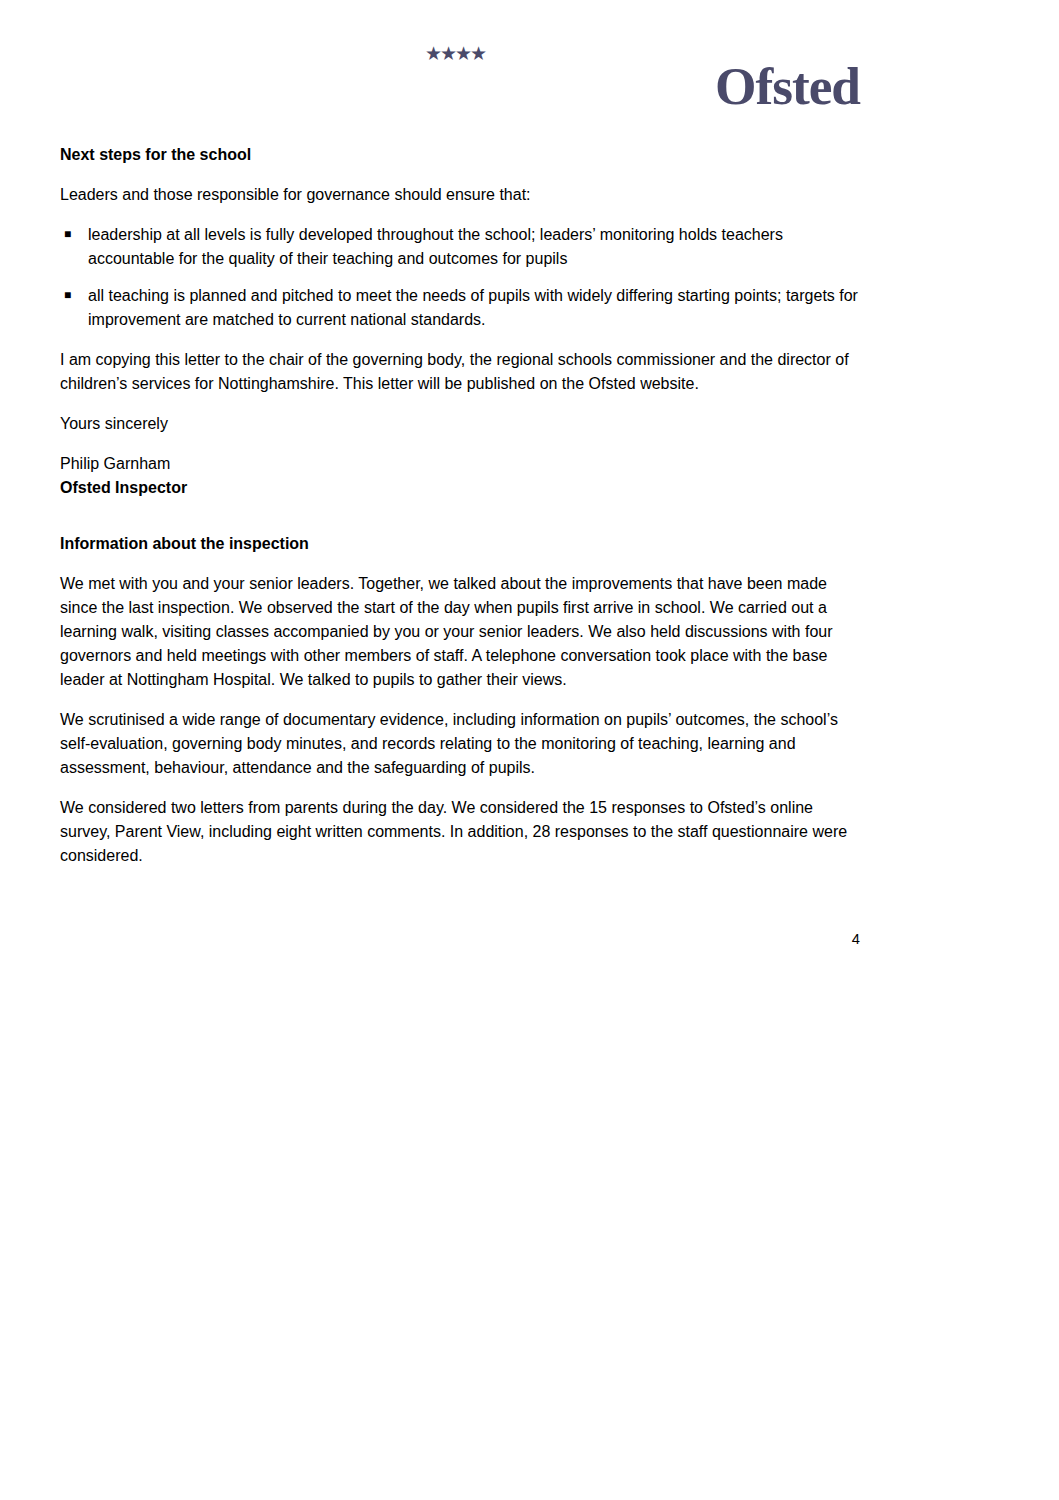★★★★ Ofsted
Next steps for the school
Leaders and those responsible for governance should ensure that:
leadership at all levels is fully developed throughout the school; leaders’ monitoring holds teachers accountable for the quality of their teaching and outcomes for pupils
all teaching is planned and pitched to meet the needs of pupils with widely differing starting points; targets for improvement are matched to current national standards.
I am copying this letter to the chair of the governing body, the regional schools commissioner and the director of children’s services for Nottinghamshire. This letter will be published on the Ofsted website.
Yours sincerely
Philip Garnham
Ofsted Inspector
Information about the inspection
We met with you and your senior leaders. Together, we talked about the improvements that have been made since the last inspection. We observed the start of the day when pupils first arrive in school. We carried out a learning walk, visiting classes accompanied by you or your senior leaders. We also held discussions with four governors and held meetings with other members of staff. A telephone conversation took place with the base leader at Nottingham Hospital. We talked to pupils to gather their views.
We scrutinised a wide range of documentary evidence, including information on pupils’ outcomes, the school’s self-evaluation, governing body minutes, and records relating to the monitoring of teaching, learning and assessment, behaviour, attendance and the safeguarding of pupils.
We considered two letters from parents during the day. We considered the 15 responses to Ofsted’s online survey, Parent View, including eight written comments. In addition, 28 responses to the staff questionnaire were considered.
4